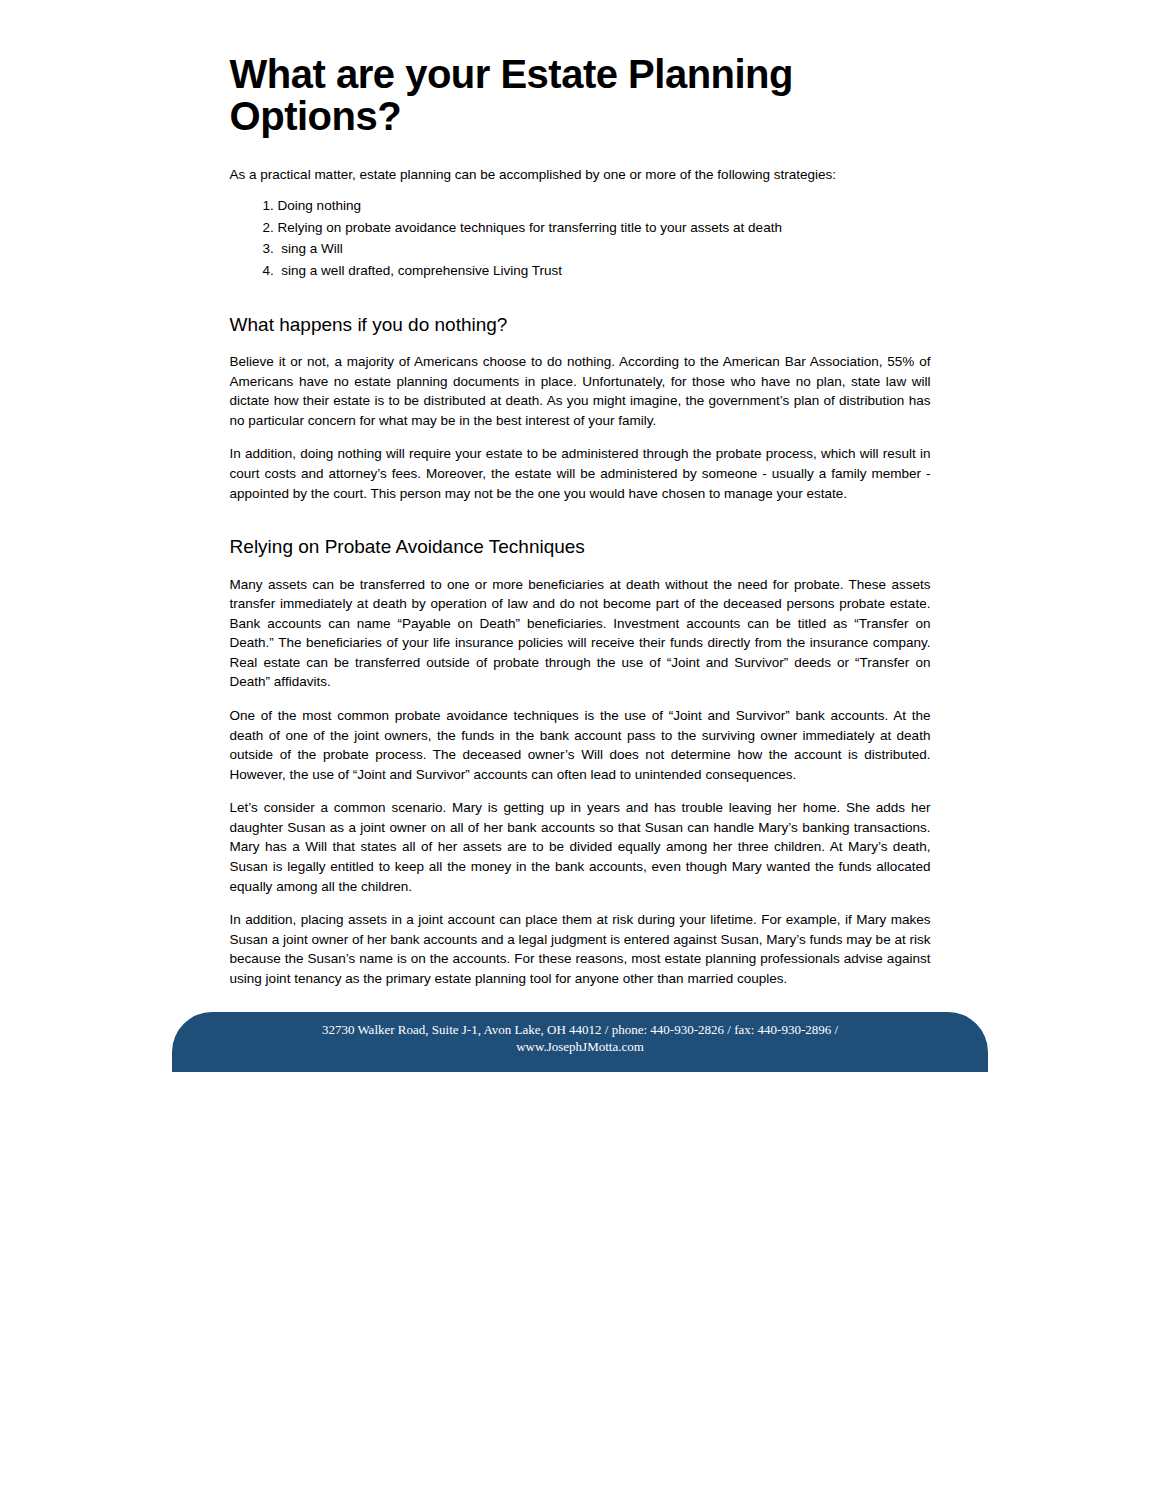What are your Estate Planning Options?
As a practical matter, estate planning can be accomplished by one or more of the following strategies:
Doing nothing
Relying on probate avoidance techniques for transferring title to your assets at death
sing a Will
sing a well drafted, comprehensive Living Trust
What happens if you do nothing?
Believe it or not, a majority of Americans choose to do nothing. According to the American Bar Association, 55% of Americans have no estate planning documents in place. Unfortunately, for those who have no plan, state law will dictate how their estate is to be distributed at death. As you might imagine, the government’s plan of distribution has no particular concern for what may be in the best interest of your family.
In addition, doing nothing will require your estate to be administered through the probate process, which will result in court costs and attorney’s fees. Moreover, the estate will be administered by someone - usually a family member -appointed by the court. This person may not be the one you would have chosen to manage your estate.
Relying on Probate Avoidance Techniques
Many assets can be transferred to one or more beneficiaries at death without the need for probate. These assets transfer immediately at death by operation of law and do not become part of the deceased persons probate estate. Bank accounts can name “Payable on Death” beneficiaries. Investment accounts can be titled as “Transfer on Death.” The beneficiaries of your life insurance policies will receive their funds directly from the insurance company. Real estate can be transferred outside of probate through the use of “Joint and Survivor” deeds or “Transfer on Death” affidavits.
One of the most common probate avoidance techniques is the use of “Joint and Survivor” bank accounts. At the death of one of the joint owners, the funds in the bank account pass to the surviving owner immediately at death outside of the probate process. The deceased owner’s Will does not determine how the account is distributed. However, the use of “Joint and Survivor” accounts can often lead to unintended consequences.
Let’s consider a common scenario. Mary is getting up in years and has trouble leaving her home. She adds her daughter Susan as a joint owner on all of her bank accounts so that Susan can handle Mary’s banking transactions. Mary has a Will that states all of her assets are to be divided equally among her three children. At Mary’s death, Susan is legally entitled to keep all the money in the bank accounts, even though Mary wanted the funds allocated equally among all the children.
In addition, placing assets in a joint account can place them at risk during your lifetime. For example, if Mary makes Susan a joint owner of her bank accounts and a legal judgment is entered against Susan, Mary’s funds may be at risk because the Susan’s name is on the accounts. For these reasons, most estate planning professionals advise against using joint tenancy as the primary estate planning tool for anyone other than married couples.
32730 Walker Road, Suite J-1, Avon Lake, OH 44012 / phone: 440-930-2826 / fax: 440-930-2896 / www.JosephJMotta.com